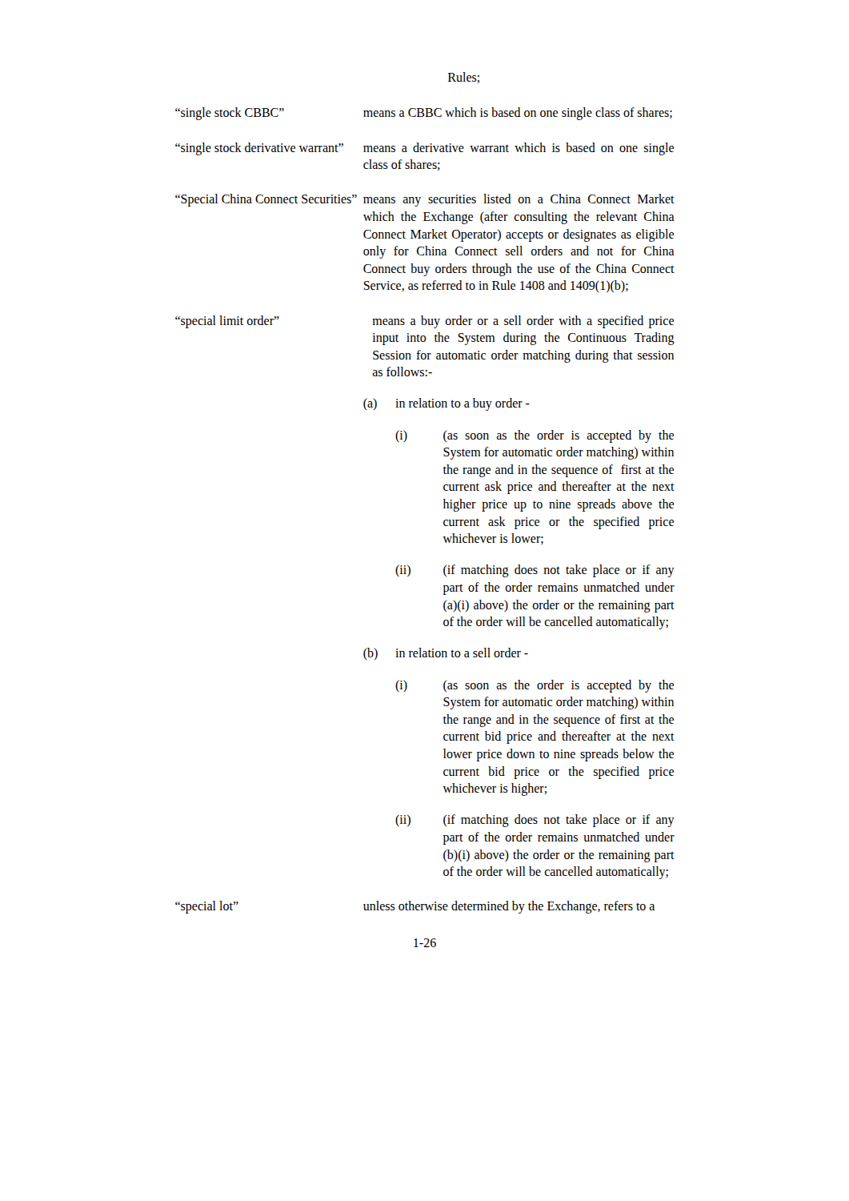Rules;
| “single stock CBBC” | means a CBBC which is based on one single class of shares; |
| “single stock derivative warrant” | means a derivative warrant which is based on one single class of shares; |
| “Special China Connect Securities” | means any securities listed on a China Connect Market which the Exchange (after consulting the relevant China Connect Market Operator) accepts or designates as eligible only for China Connect sell orders and not for China Connect buy orders through the use of the China Connect Service, as referred to in Rule 1408 and 1409(1)(b); |
| “special limit order” | means a buy order or a sell order with a specified price input into the System during the Continuous Trading Session for automatic order matching during that session as follows:- / (a) / in relation to a buy order - / / / (i) / (as soon as the order is accepted by the System for automatic order matching) within the range and in the sequence of first at the current ask price and thereafter at the next higher price up to nine spreads above the current ask price or the specified price whichever is lower; / / / (ii) / (if matching does not take place or if any part of the order remains unmatched under (a)(i) above) the order or the remaining part of the order will be cancelled automatically; / / (b) / in relation to a sell order - / / / (i) / (as soon as the order is accepted by the System for automatic order matching) within the range and in the sequence of first at the current bid price and thereafter at the next lower price down to nine spreads below the current bid price or the specified price whichever is higher; / / / (ii) / (if matching does not take place or if any part of the order remains unmatched under (b)(i) above) the order or the remaining part of the order will be cancelled automatically; / |
| “special lot” | unless otherwise determined by the Exchange, refers to a |
1-26